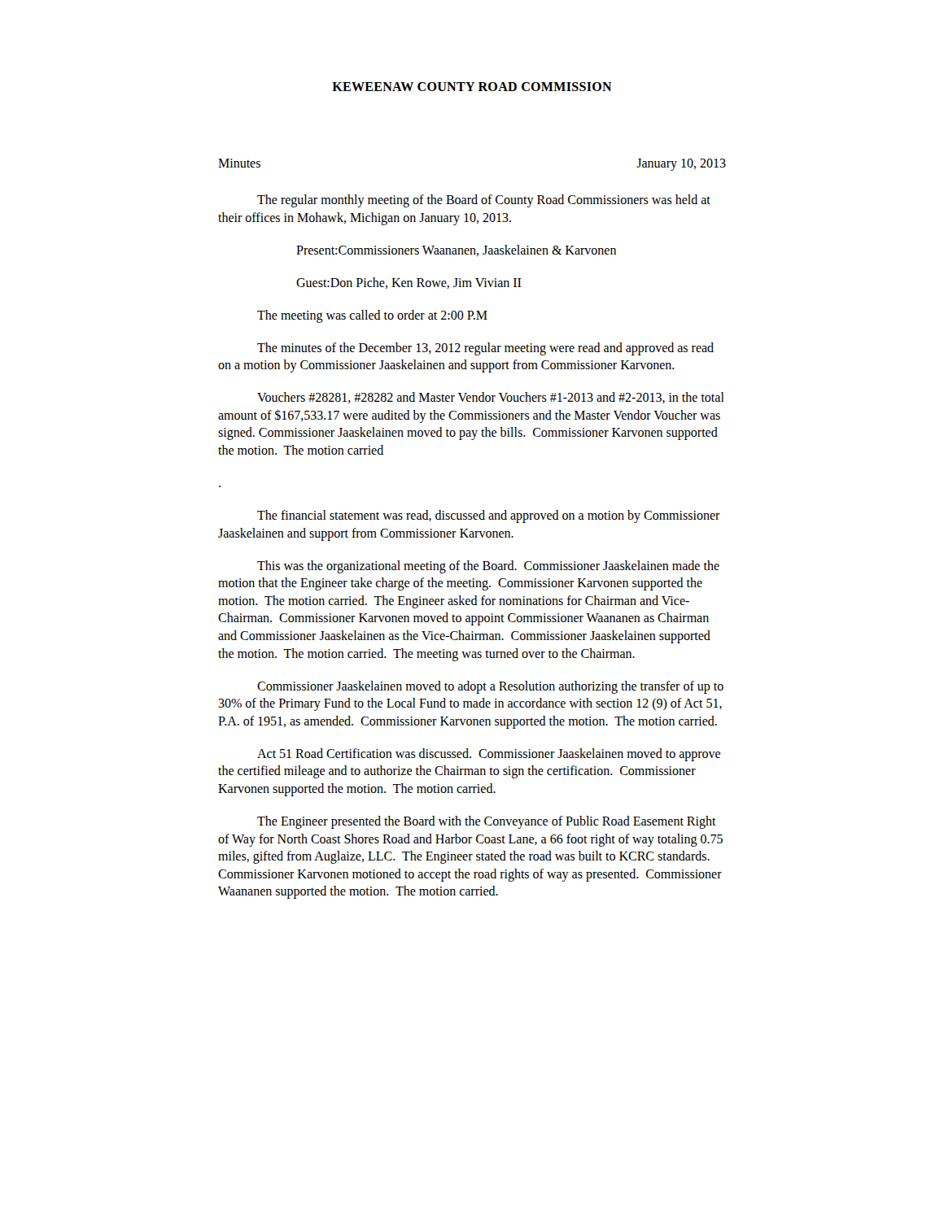KEWEENAW COUNTY ROAD COMMISSION
Minutes January 10, 2013
The regular monthly meeting of the Board of County Road Commissioners was held at their offices in Mohawk, Michigan on January 10, 2013.
Present: Commissioners Waananen, Jaaskelainen & Karvonen
Guest: Don Piche, Ken Rowe, Jim Vivian II
The meeting was called to order at 2:00 P.M
The minutes of the December 13, 2012 regular meeting were read and approved as read on a motion by Commissioner Jaaskelainen and support from Commissioner Karvonen.
Vouchers #28281, #28282 and Master Vendor Vouchers #1-2013 and #2-2013, in the total amount of $167,533.17 were audited by the Commissioners and the Master Vendor Voucher was signed. Commissioner Jaaskelainen moved to pay the bills. Commissioner Karvonen supported the motion. The motion carried
.
The financial statement was read, discussed and approved on a motion by Commissioner Jaaskelainen and support from Commissioner Karvonen.
This was the organizational meeting of the Board. Commissioner Jaaskelainen made the motion that the Engineer take charge of the meeting. Commissioner Karvonen supported the motion. The motion carried. The Engineer asked for nominations for Chairman and Vice-Chairman. Commissioner Karvonen moved to appoint Commissioner Waananen as Chairman and Commissioner Jaaskelainen as the Vice-Chairman. Commissioner Jaaskelainen supported the motion. The motion carried. The meeting was turned over to the Chairman.
Commissioner Jaaskelainen moved to adopt a Resolution authorizing the transfer of up to 30% of the Primary Fund to the Local Fund to made in accordance with section 12 (9) of Act 51, P.A. of 1951, as amended. Commissioner Karvonen supported the motion. The motion carried.
Act 51 Road Certification was discussed. Commissioner Jaaskelainen moved to approve the certified mileage and to authorize the Chairman to sign the certification. Commissioner Karvonen supported the motion. The motion carried.
The Engineer presented the Board with the Conveyance of Public Road Easement Right of Way for North Coast Shores Road and Harbor Coast Lane, a 66 foot right of way totaling 0.75 miles, gifted from Auglaize, LLC. The Engineer stated the road was built to KCRC standards. Commissioner Karvonen motioned to accept the road rights of way as presented. Commissioner Waananen supported the motion. The motion carried.